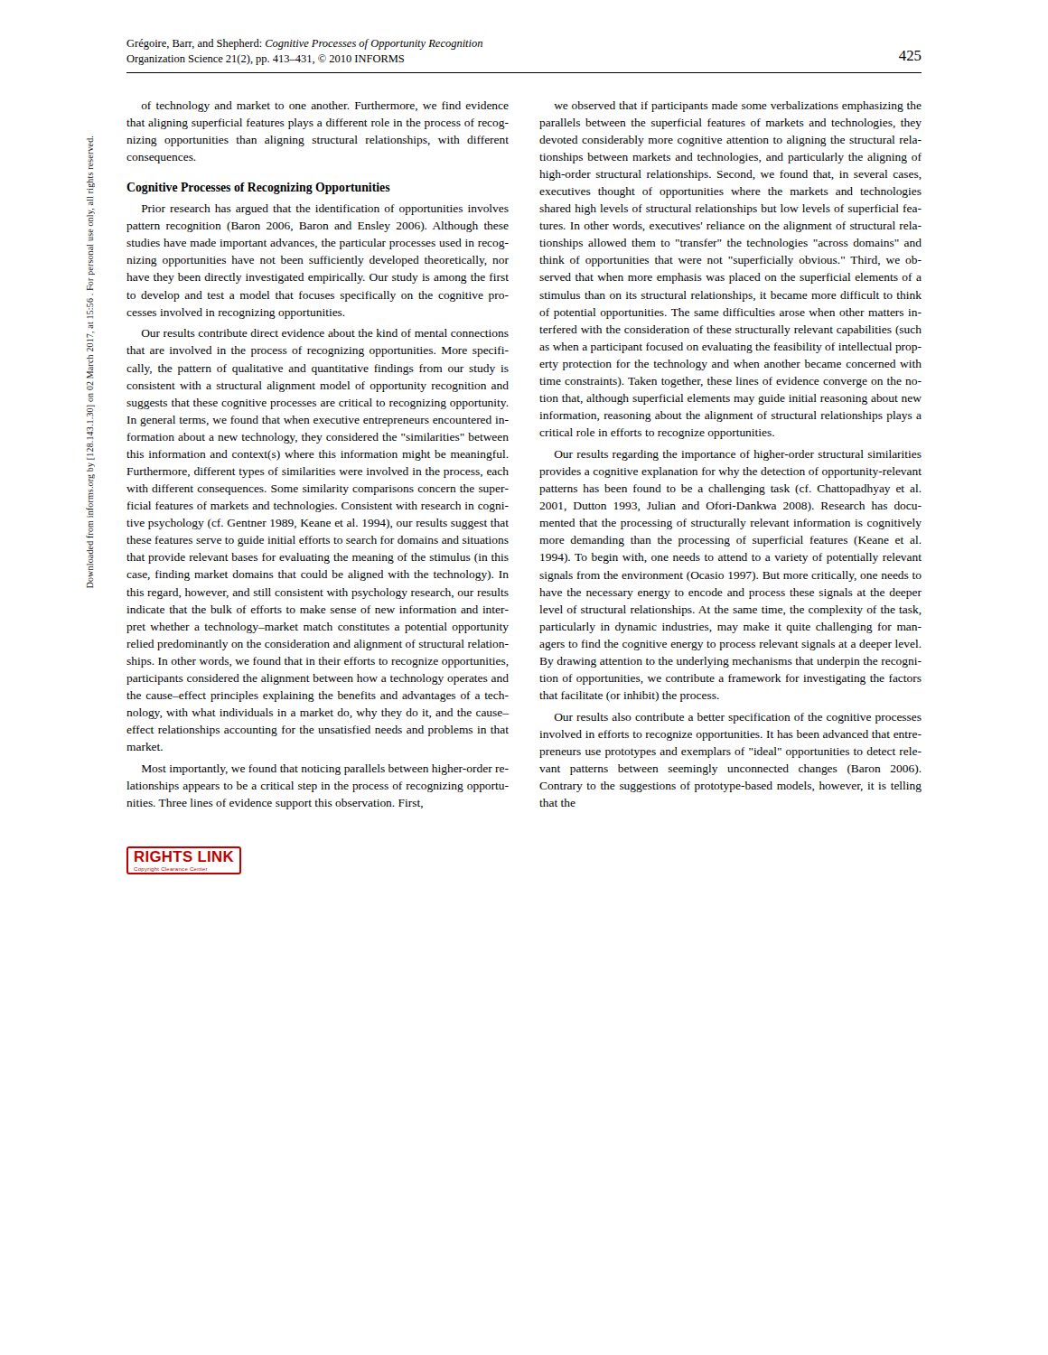Downloaded from informs.org by [128.143.1.30] on 02 March 2017, at 15:56 . For personal use only, all rights reserved.
Grégoire, Barr, and Shepherd: Cognitive Processes of Opportunity Recognition Organization Science 21(2), pp. 413–431, © 2010 INFORMS 425
of technology and market to one another. Furthermore, we find evidence that aligning superficial features plays a different role in the process of recognizing opportunities than aligning structural relationships, with different consequences.
Cognitive Processes of Recognizing Opportunities
Prior research has argued that the identification of opportunities involves pattern recognition (Baron 2006, Baron and Ensley 2006). Although these studies have made important advances, the particular processes used in recognizing opportunities have not been sufficiently developed theoretically, nor have they been directly investigated empirically. Our study is among the first to develop and test a model that focuses specifically on the cognitive processes involved in recognizing opportunities.
Our results contribute direct evidence about the kind of mental connections that are involved in the process of recognizing opportunities. More specifically, the pattern of qualitative and quantitative findings from our study is consistent with a structural alignment model of opportunity recognition and suggests that these cognitive processes are critical to recognizing opportunity. In general terms, we found that when executive entrepreneurs encountered information about a new technology, they considered the "similarities" between this information and context(s) where this information might be meaningful. Furthermore, different types of similarities were involved in the process, each with different consequences. Some similarity comparisons concern the superficial features of markets and technologies. Consistent with research in cognitive psychology (cf. Gentner 1989, Keane et al. 1994), our results suggest that these features serve to guide initial efforts to search for domains and situations that provide relevant bases for evaluating the meaning of the stimulus (in this case, finding market domains that could be aligned with the technology). In this regard, however, and still consistent with psychology research, our results indicate that the bulk of efforts to make sense of new information and interpret whether a technology–market match constitutes a potential opportunity relied predominantly on the consideration and alignment of structural relationships. In other words, we found that in their efforts to recognize opportunities, participants considered the alignment between how a technology operates and the cause–effect principles explaining the benefits and advantages of a technology, with what individuals in a market do, why they do it, and the cause–effect relationships accounting for the unsatisfied needs and problems in that market.
Most importantly, we found that noticing parallels between higher-order relationships appears to be a critical step in the process of recognizing opportunities. Three lines of evidence support this observation. First,
we observed that if participants made some verbalizations emphasizing the parallels between the superficial features of markets and technologies, they devoted considerably more cognitive attention to aligning the structural relationships between markets and technologies, and particularly the aligning of high-order structural relationships. Second, we found that, in several cases, executives thought of opportunities where the markets and technologies shared high levels of structural relationships but low levels of superficial features. In other words, executives' reliance on the alignment of structural relationships allowed them to "transfer" the technologies "across domains" and think of opportunities that were not "superficially obvious." Third, we observed that when more emphasis was placed on the superficial elements of a stimulus than on its structural relationships, it became more difficult to think of potential opportunities. The same difficulties arose when other matters interfered with the consideration of these structurally relevant capabilities (such as when a participant focused on evaluating the feasibility of intellectual property protection for the technology and when another became concerned with time constraints). Taken together, these lines of evidence converge on the notion that, although superficial elements may guide initial reasoning about new information, reasoning about the alignment of structural relationships plays a critical role in efforts to recognize opportunities.
Our results regarding the importance of higher-order structural similarities provides a cognitive explanation for why the detection of opportunity-relevant patterns has been found to be a challenging task (cf. Chattopadhyay et al. 2001, Dutton 1993, Julian and Ofori-Dankwa 2008). Research has documented that the processing of structurally relevant information is cognitively more demanding than the processing of superficial features (Keane et al. 1994). To begin with, one needs to attend to a variety of potentially relevant signals from the environment (Ocasio 1997). But more critically, one needs to have the necessary energy to encode and process these signals at the deeper level of structural relationships. At the same time, the complexity of the task, particularly in dynamic industries, may make it quite challenging for managers to find the cognitive energy to process relevant signals at a deeper level. By drawing attention to the underlying mechanisms that underpin the recognition of opportunities, we contribute a framework for investigating the factors that facilitate (or inhibit) the process.
Our results also contribute a better specification of the cognitive processes involved in efforts to recognize opportunities. It has been advanced that entrepreneurs use prototypes and exemplars of "ideal" opportunities to detect relevant patterns between seemingly unconnected changes (Baron 2006). Contrary to the suggestions of prototype-based models, however, it is telling that the
RIGHTS LINK Copyright Clearance Center